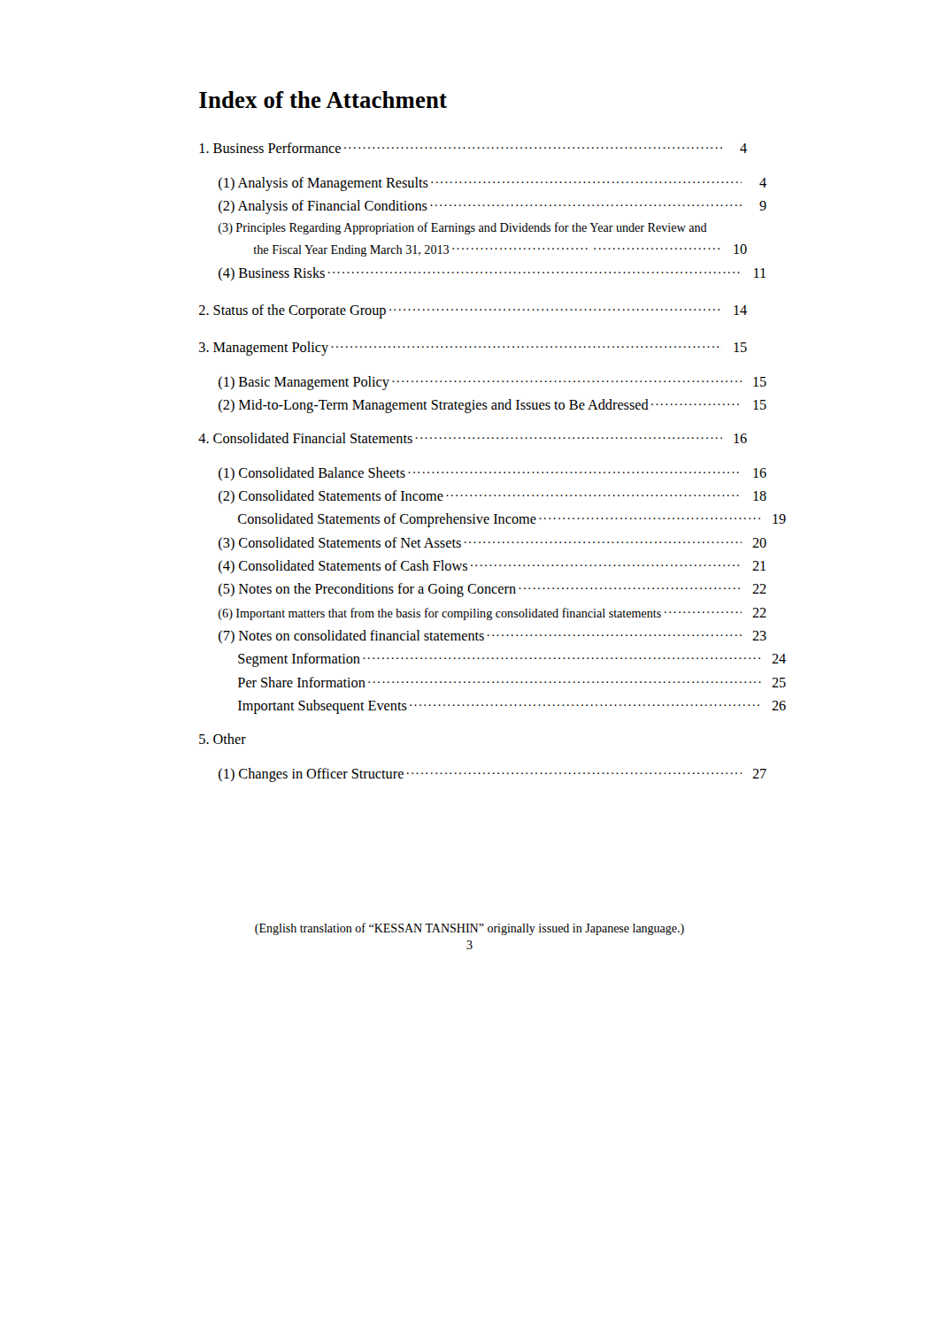Index of the Attachment
1. Business Performance ································································································································································ 4
(1) Analysis of Management Results ······································································································································· 4
(2) Analysis of Financial Conditions ······································································································································· 9
(3) Principles Regarding Appropriation of Earnings and Dividends for the Year under Review and the Fiscal Year Ending March 31, 2013 ····························· ······································································································· 10
(4) Business Risks ······························································································································································· 11
2. Status of the Corporate Group ······································································································································· 14
3. Management Policy ······································································································································································· 15
(1) Basic Management Policy ······························································································································································· 15
(2) Mid-to-Long-Term Management Strategies and Issues to Be Addressed ····························································· 15
4. Consolidated Financial Statements ······························································································································· 16
(1) Consolidated Balance Sheets ······························································································································································· 16
(2) Consolidated Statements of Income ······························································································································· 18
Consolidated Statements of Comprehensive Income ······························································································· 19
(3) Consolidated Statements of Net Assets ······························································································································· 20
(4) Consolidated Statements of Cash Flows ······························································································································· 21
(5) Notes on the Preconditions for a Going Concern ······························································································· 22
(6) Important matters that from the basis for compiling consolidated financial statements ······························· 22
(7) Notes on consolidated financial statements ······························································································· 23
Segment Information ······························································································································································· 24
Per Share Information ······························································································································································· 25
Important Subsequent Events ······························································································································· 26
5. Other
(1) Changes in Officer Structure ······························································································································································· 27
(English translation of “KESSAN TANSHIN” originally issued in Japanese language.)
3